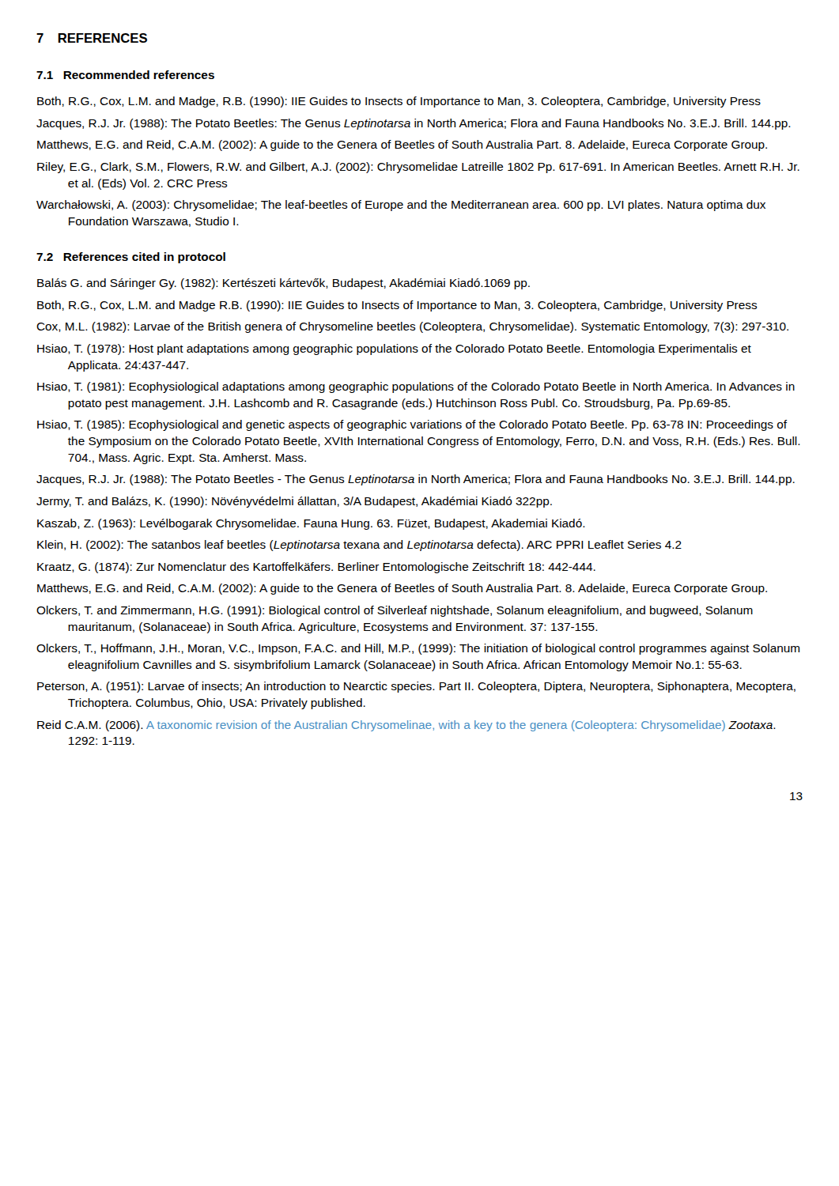7 REFERENCES
7.1 Recommended references
Both, R.G., Cox, L.M. and Madge, R.B. (1990): IIE Guides to Insects of Importance to Man, 3. Coleoptera, Cambridge, University Press
Jacques, R.J. Jr. (1988): The Potato Beetles: The Genus Leptinotarsa in North America; Flora and Fauna Handbooks No. 3.E.J. Brill. 144.pp.
Matthews, E.G. and Reid, C.A.M. (2002): A guide to the Genera of Beetles of South Australia Part. 8. Adelaide, Eureca Corporate Group.
Riley, E.G., Clark, S.M., Flowers, R.W. and Gilbert, A.J. (2002): Chrysomelidae Latreille 1802 Pp. 617-691. In American Beetles. Arnett R.H. Jr. et al. (Eds) Vol. 2. CRC Press
Warchałowski, A. (2003): Chrysomelidae; The leaf-beetles of Europe and the Mediterranean area. 600 pp. LVI plates. Natura optima dux Foundation Warszawa, Studio I.
7.2 References cited in protocol
Balás G. and Sáringer Gy. (1982): Kertészeti kártevők, Budapest, Akadémiai Kiadó.1069 pp.
Both, R.G., Cox, L.M. and Madge R.B. (1990): IIE Guides to Insects of Importance to Man, 3. Coleoptera, Cambridge, University Press
Cox, M.L. (1982): Larvae of the British genera of Chrysomeline beetles (Coleoptera, Chrysomelidae). Systematic Entomology, 7(3): 297-310.
Hsiao, T. (1978): Host plant adaptations among geographic populations of the Colorado Potato Beetle. Entomologia Experimentalis et Applicata. 24:437-447.
Hsiao, T. (1981): Ecophysiological adaptations among geographic populations of the Colorado Potato Beetle in North America. In Advances in potato pest management. J.H. Lashcomb and R. Casagrande (eds.) Hutchinson Ross Publ. Co. Stroudsburg, Pa. Pp.69-85.
Hsiao, T. (1985): Ecophysiological and genetic aspects of geographic variations of the Colorado Potato Beetle. Pp. 63-78 IN: Proceedings of the Symposium on the Colorado Potato Beetle, XVIth International Congress of Entomology, Ferro, D.N. and Voss, R.H. (Eds.) Res. Bull. 704., Mass. Agric. Expt. Sta. Amherst. Mass.
Jacques, R.J. Jr. (1988): The Potato Beetles - The Genus Leptinotarsa in North America; Flora and Fauna Handbooks No. 3.E.J. Brill. 144.pp.
Jermy, T. and Balázs, K. (1990): Növényvédelmi állattan, 3/A Budapest, Akadémiai Kiadó 322pp.
Kaszab, Z. (1963): Levélbogarak Chrysomelidae. Fauna Hung. 63. Füzet, Budapest, Akademiai Kiadó.
Klein, H. (2002): The satanbos leaf beetles (Leptinotarsa texana and Leptinotarsa defecta). ARC PPRI Leaflet Series 4.2
Kraatz, G. (1874): Zur Nomenclatur des Kartoffelkäfers. Berliner Entomologische Zeitschrift 18: 442-444.
Matthews, E.G. and Reid, C.A.M. (2002): A guide to the Genera of Beetles of South Australia Part. 8. Adelaide, Eureca Corporate Group.
Olckers, T. and Zimmermann, H.G. (1991): Biological control of Silverleaf nightshade, Solanum eleagnifolium, and bugweed, Solanum mauritanum, (Solanaceae) in South Africa. Agriculture, Ecosystems and Environment. 37: 137-155.
Olckers, T., Hoffmann, J.H., Moran, V.C., Impson, F.A.C. and Hill, M.P., (1999): The initiation of biological control programmes against Solanum eleagnifolium Cavnilles and S. sisymbrifolium Lamarck (Solanaceae) in South Africa. African Entomology Memoir No.1: 55-63.
Peterson, A. (1951): Larvae of insects; An introduction to Nearctic species. Part II. Coleoptera, Diptera, Neuroptera, Siphonaptera, Mecoptera, Trichoptera. Columbus, Ohio, USA: Privately published.
Reid C.A.M. (2006). A taxonomic revision of the Australian Chrysomelinae, with a key to the genera (Coleoptera: Chrysomelidae) Zootaxa. 1292: 1-119.
13